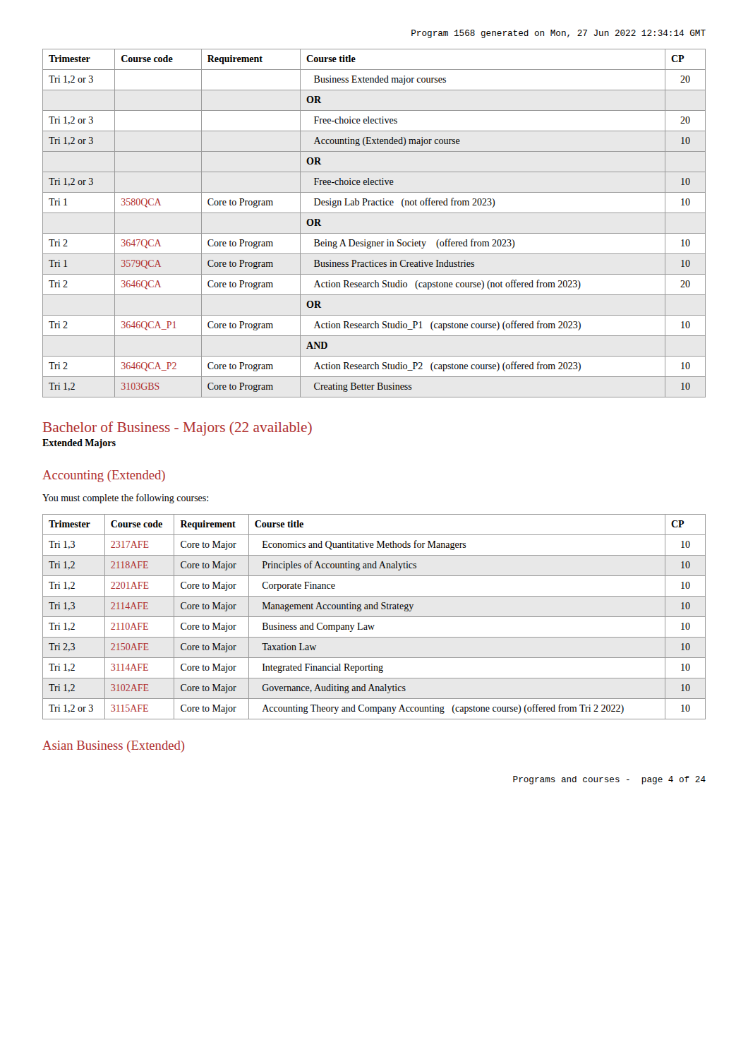Program 1568 generated on Mon, 27 Jun 2022 12:34:14 GMT
| Trimester | Course code | Requirement | Course title | CP |
| --- | --- | --- | --- | --- |
| Tri 1,2 or 3 | | | Business Extended major courses | 20 |
| | | | OR | |
| Tri 1,2 or 3 | | | Free-choice electives | 20 |
| Tri 1,2 or 3 | | | Accounting (Extended) major course | 10 |
| | | | OR | |
| Tri 1,2 or 3 | | | Free-choice elective | 10 |
| Tri 1 | 3580QCA | Core to Program | Design Lab Practice (not offered from 2023) | 10 |
| | | | OR | |
| Tri 2 | 3647QCA | Core to Program | Being A Designer in Society (offered from 2023) | 10 |
| Tri 1 | 3579QCA | Core to Program | Business Practices in Creative Industries | 10 |
| Tri 2 | 3646QCA | Core to Program | Action Research Studio (capstone course) (not offered from 2023) | 20 |
| | | | OR | |
| Tri 2 | 3646QCA_P1 | Core to Program | Action Research Studio_P1 (capstone course) (offered from 2023) | 10 |
| | | | AND | |
| Tri 2 | 3646QCA_P2 | Core to Program | Action Research Studio_P2 (capstone course) (offered from 2023) | 10 |
| Tri 1,2 | 3103GBS | Core to Program | Creating Better Business | 10 |
Bachelor of Business - Majors (22 available)
Extended Majors
Accounting (Extended)
You must complete the following courses:
| Trimester | Course code | Requirement | Course title | CP |
| --- | --- | --- | --- | --- |
| Tri 1,3 | 2317AFE | Core to Major | Economics and Quantitative Methods for Managers | 10 |
| Tri 1,2 | 2118AFE | Core to Major | Principles of Accounting and Analytics | 10 |
| Tri 1,2 | 2201AFE | Core to Major | Corporate Finance | 10 |
| Tri 1,3 | 2114AFE | Core to Major | Management Accounting and Strategy | 10 |
| Tri 1,2 | 2110AFE | Core to Major | Business and Company Law | 10 |
| Tri 2,3 | 2150AFE | Core to Major | Taxation Law | 10 |
| Tri 1,2 | 3114AFE | Core to Major | Integrated Financial Reporting | 10 |
| Tri 1,2 | 3102AFE | Core to Major | Governance, Auditing and Analytics | 10 |
| Tri 1,2 or 3 | 3115AFE | Core to Major | Accounting Theory and Company Accounting (capstone course) (offered from Tri 2 2022) | 10 |
Asian Business (Extended)
Programs and courses - page 4 of 24